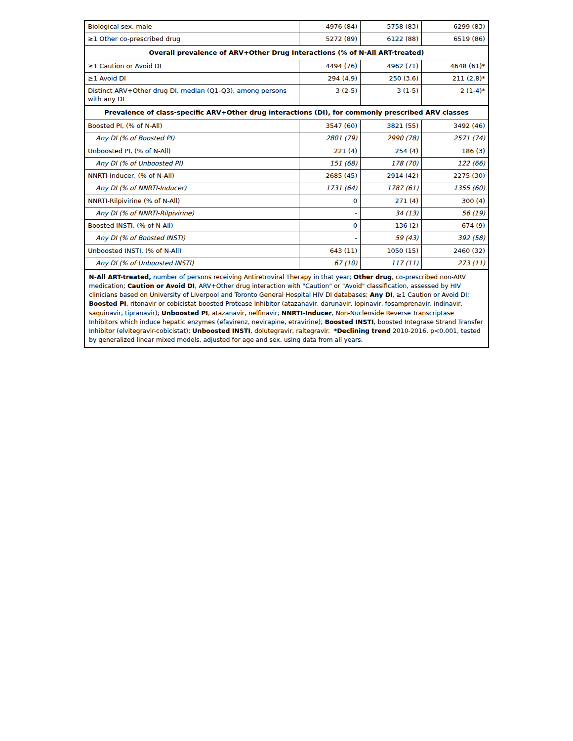| Biological sex, male | 4976 (84) | 5758 (83) | 6299 (83) |
| ≥1 Other co-prescribed drug | 5272 (89) | 6122 (88) | 6519 (86) |
| Overall prevalence of ARV+Other Drug Interactions (% of N-All ART-treated) |
| ≥1 Caution or Avoid DI | 4494 (76) | 4962 (71) | 4648 (61)* |
| ≥1 Avoid DI | 294 (4.9) | 250 (3.6) | 211 (2.8)* |
| Distinct ARV+Other drug DI, median (Q1-Q3), among persons with any DI | 3 (2-5) | 3 (1-5) | 2 (1-4)* |
| Prevalence of class-specific ARV+Other drug interactions (DI), for commonly prescribed ARV classes |
| Boosted PI, (% of N-All) | 3547 (60) | 3821 (55) | 3492 (46) |
| Any DI (% of Boosted PI) | 2801 (79) | 2990 (78) | 2571 (74) |
| Unboosted PI, (% of N-All) | 221 (4) | 254 (4) | 186 (3) |
| Any DI (% of Unboosted PI) | 151 (68) | 178 (70) | 122 (66) |
| NNRTI-Inducer, (% of N-All) | 2685 (45) | 2914 (42) | 2275 (30) |
| Any DI (% of NNRTI-Inducer) | 1731 (64) | 1787 (61) | 1355 (60) |
| NNRTI-Rilpivirine (% of N-All) | 0 | 271 (4) | 300 (4) |
| Any DI (% of NNRTI-Rilpivirine) | - | 34 (13) | 56 (19) |
| Boosted INSTI, (% of N-All) | 0 | 136 (2) | 674 (9) |
| Any DI (% of Boosted INSTI) | - | 59 (43) | 392 (58) |
| Unboosted INSTI, (% of N-All) | 643 (11) | 1050 (15) | 2460 (32) |
| Any DI (% of Unboosted INSTI) | 67 (10) | 117 (11) | 273 (11) |
| N-All ART-treated, number of persons receiving Antiretroviral Therapy in that year; Other drug , co-prescribed non-ARV medication; Caution or Avoid DI , ARV+Other drug interaction with "Caution" or "Avoid" classification, assessed by HIV clinicians based on University of Liverpool and Toronto General Hospital HIV DI databases; Any DI , ≥1 Caution or Avoid DI; Boosted PI , ritonavir or cobicistat-boosted Protease Inhibitor (atazanavir, darunavir, lopinavir, fosamprenavir, indinavir, saquinavir, tipranavir); Unboosted PI , atazanavir, nelfinavir; NNRTI-Inducer , Non-Nucleoside Reverse Transcriptase Inhibitors which induce hepatic enzymes (efavirenz, nevirapine, etravirine); Boosted INSTI , boosted Integrase Strand Transfer Inhibitor (elvitegravir-cobicistat); Unboosted INSTI , dolutegravir, raltegravir. *Declining trend 2010-2016, p<0.001, tested by generalized linear mixed models, adjusted for age and sex, using data from all years. |